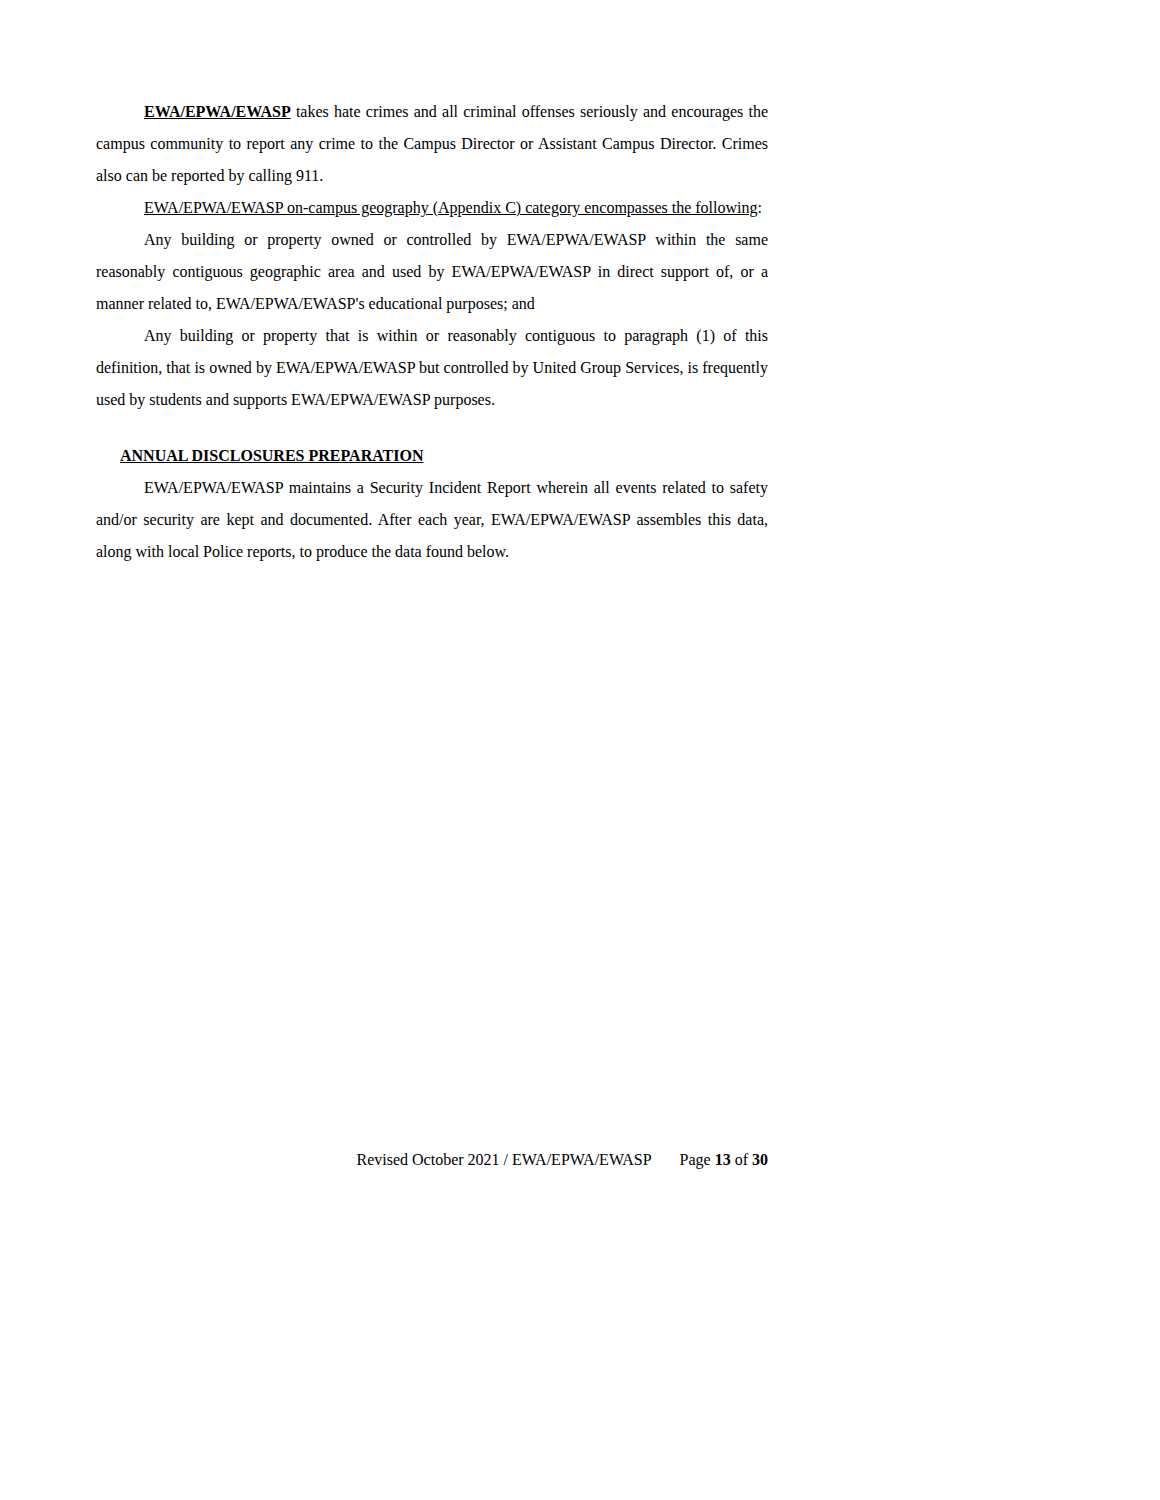EWA/EPWA/EWASP takes hate crimes and all criminal offenses seriously and encourages the campus community to report any crime to the Campus Director or Assistant Campus Director. Crimes also can be reported by calling 911.
EWA/EPWA/EWASP on-campus geography (Appendix C) category encompasses the following:
Any building or property owned or controlled by EWA/EPWA/EWASP within the same reasonably contiguous geographic area and used by EWA/EPWA/EWASP in direct support of, or a manner related to, EWA/EPWA/EWASP's educational purposes; and
Any building or property that is within or reasonably contiguous to paragraph (1) of this definition, that is owned by EWA/EPWA/EWASP but controlled by United Group Services, is frequently used by students and supports EWA/EPWA/EWASP purposes.
ANNUAL DISCLOSURES PREPARATION
EWA/EPWA/EWASP maintains a Security Incident Report wherein all events related to safety and/or security are kept and documented. After each year, EWA/EPWA/EWASP assembles this data, along with local Police reports, to produce the data found below.
Revised October 2021 / EWA/EPWA/EWASP Page 13 of 30